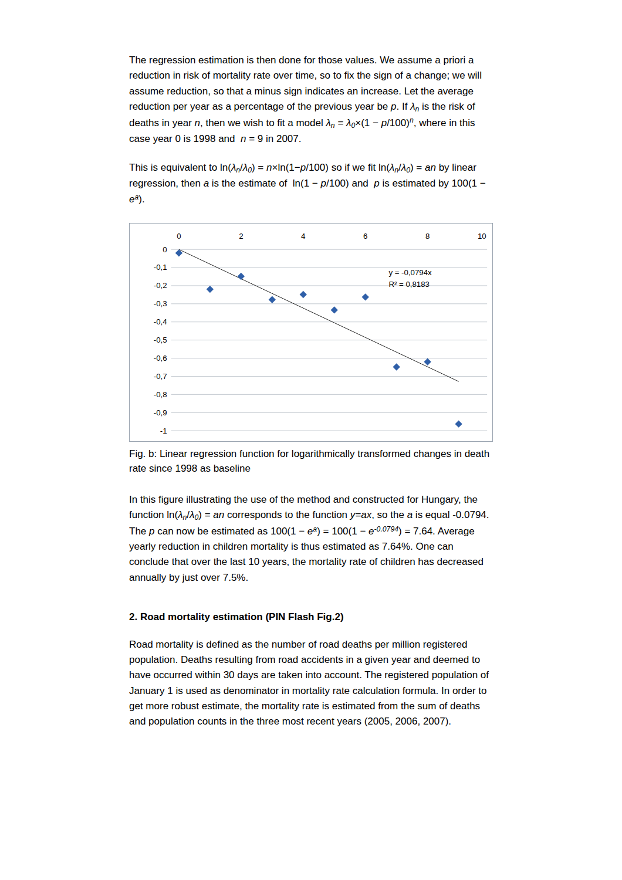The regression estimation is then done for those values. We assume a priori a reduction in risk of mortality rate over time, so to fix the sign of a change; we will assume reduction, so that a minus sign indicates an increase. Let the average reduction per year as a percentage of the previous year be p. If λn is the risk of deaths in year n, then we wish to fit a model λn = λ0×(1 − p/100)n, where in this case year 0 is 1998 and n = 9 in 2007.
This is equivalent to ln(λn/λ0) = n×ln(1−p/100) so if we fit ln(λn/λ0) = an by linear regression, then a is the estimate of ln(1 − p/100) and p is estimated by 100(1 − ea).
0 2 4 6 8 10 0 -0,1 -0,2 -0,3 -0,4 -0,5 -0,6 -0,7 -0,8 -0,9 -1 y = -0,0794x R² = 0,8183
Fig. b: Linear regression function for logarithmically transformed changes in death rate since 1998 as baseline
In this figure illustrating the use of the method and constructed for Hungary, the function ln(λn/λ0) = an corresponds to the function y=ax, so the a is equal -0.0794. The p can now be estimated as 100(1 − ea) = 100(1 − e-0.0794) = 7.64. Average yearly reduction in children mortality is thus estimated as 7.64%. One can conclude that over the last 10 years, the mortality rate of children has decreased annually by just over 7.5%.
2. Road mortality estimation (PIN Flash Fig.2)
Road mortality is defined as the number of road deaths per million registered population. Deaths resulting from road accidents in a given year and deemed to have occurred within 30 days are taken into account. The registered population of January 1 is used as denominator in mortality rate calculation formula. In order to get more robust estimate, the mortality rate is estimated from the sum of deaths and population counts in the three most recent years (2005, 2006, 2007).